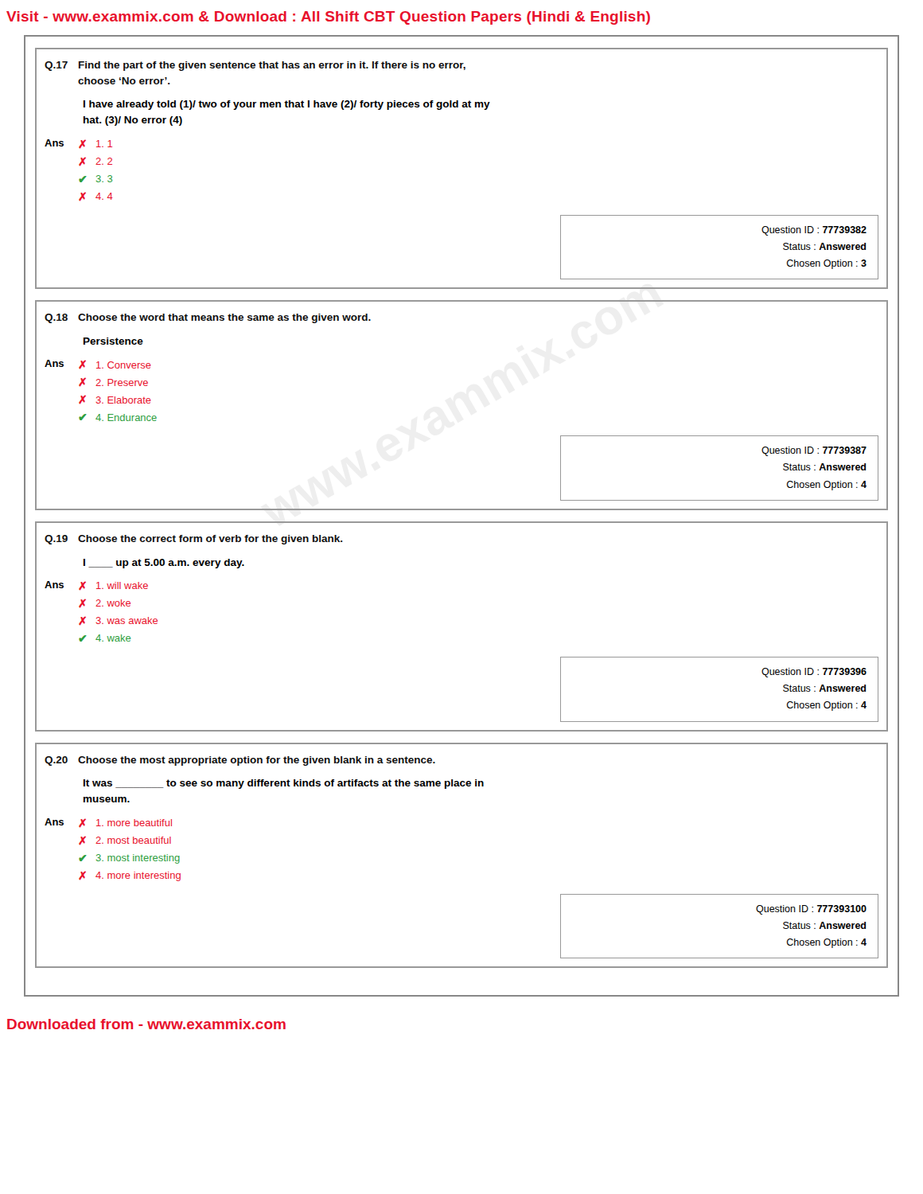Visit - www.exammix.com & Download : All Shift CBT Question Papers (Hindi & English)
www.exammix.com
Q.17 Find the part of the given sentence that has an error in it. If there is no error,
choose ‘No error’.
I have already told (1)/ two of your men that I have (2)/ forty pieces of gold at my
hat. (3)/ No error (4)
Ans
✗1. 1
✗2. 2
✔3. 3
✗4. 4
Question ID : 77739382
Status : Answered
Chosen Option : 3
Q.18 Choose the word that means the same as the given word.
Persistence
Ans
✗1. Converse
✗2. Preserve
✗3. Elaborate
✔4. Endurance
Question ID : 77739387
Status : Answered
Chosen Option : 4
Q.19 Choose the correct form of verb for the given blank.
I ____ up at 5.00 a.m. every day.
Ans
✗1. will wake
✗2. woke
✗3. was awake
✔4. wake
Question ID : 77739396
Status : Answered
Chosen Option : 4
Q.20 Choose the most appropriate option for the given blank in a sentence.
It was ________ to see so many different kinds of artifacts at the same place in
museum.
Ans
✗1. more beautiful
✗2. most beautiful
✔3. most interesting
✗4. more interesting
Question ID : 777393100
Status : Answered
Chosen Option : 4
Downloaded from - www.exammix.com